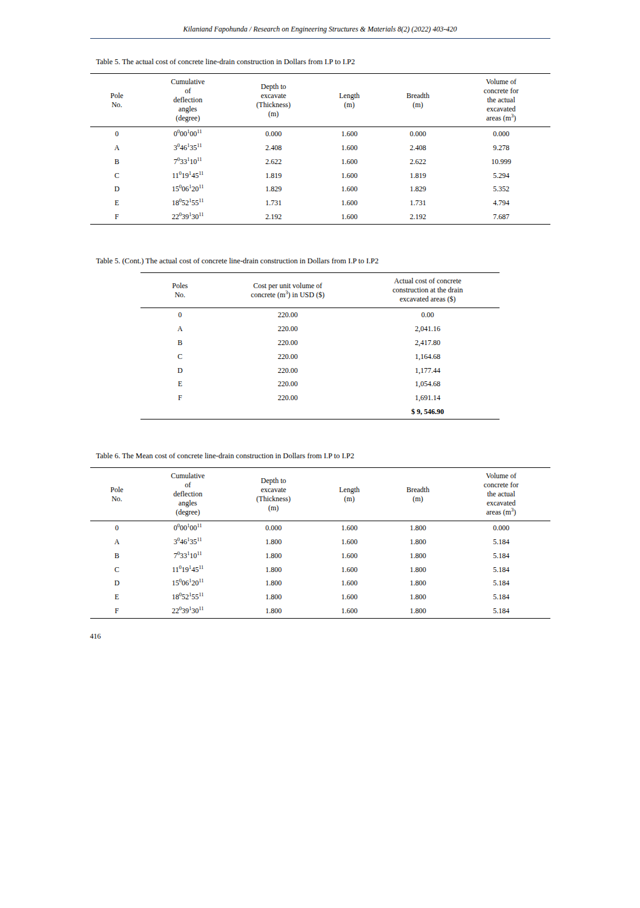Kilaniand Fapohunda / Research on Engineering Structures & Materials 8(2) (2022) 403-420
Table 5. The actual cost of concrete line-drain construction in Dollars from I.P to I.P2
| Pole No. | Cumulative of deflection angles (degree) | Depth to excavate (Thickness) (m) | Length (m) | Breadth (m) | Volume of concrete for the actual excavated areas (m 3 ) |
| --- | --- | --- | --- | --- | --- |
| 0 | 0 0 00 1 00 11 | 0.000 | 1.600 | 0.000 | 0.000 |
| A | 3 0 46 1 35 11 | 2.408 | 1.600 | 2.408 | 9.278 |
| B | 7 0 33 1 10 11 | 2.622 | 1.600 | 2.622 | 10.999 |
| C | 11 0 19 1 45 11 | 1.819 | 1.600 | 1.819 | 5.294 |
| D | 15 0 06 1 20 11 | 1.829 | 1.600 | 1.829 | 5.352 |
| E | 18 0 52 1 55 11 | 1.731 | 1.600 | 1.731 | 4.794 |
| F | 22 0 39 1 30 11 | 2.192 | 1.600 | 2.192 | 7.687 |
Table 5. (Cont.) The actual cost of concrete line-drain construction in Dollars from I.P to I.P2
| Poles No. | Cost per unit volume of concrete (m 3 ) in USD ($) | Actual cost of concrete construction at the drain excavated areas ($) |
| --- | --- | --- |
| 0 | 220.00 | 0.00 |
| A | 220.00 | 2,041.16 |
| B | 220.00 | 2,417.80 |
| C | 220.00 | 1,164.68 |
| D | 220.00 | 1,177.44 |
| E | 220.00 | 1,054.68 |
| F | 220.00 | 1,691.14 |
| | | $ 9, 546.90 |
Table 6. The Mean cost of concrete line-drain construction in Dollars from I.P to I.P2
| Pole No. | Cumulative of deflection angles (degree) | Depth to excavate (Thickness) (m) | Length (m) | Breadth (m) | Volume of concrete for the actual excavated areas (m 3 ) |
| --- | --- | --- | --- | --- | --- |
| 0 | 0 0 00 1 00 11 | 0.000 | 1.600 | 1.800 | 0.000 |
| A | 3 0 46 1 35 11 | 1.800 | 1.600 | 1.800 | 5.184 |
| B | 7 0 33 1 10 11 | 1.800 | 1.600 | 1.800 | 5.184 |
| C | 11 0 19 1 45 11 | 1.800 | 1.600 | 1.800 | 5.184 |
| D | 15 0 06 1 20 11 | 1.800 | 1.600 | 1.800 | 5.184 |
| E | 18 0 52 1 55 11 | 1.800 | 1.600 | 1.800 | 5.184 |
| F | 22 0 39 1 30 11 | 1.800 | 1.600 | 1.800 | 5.184 |
416